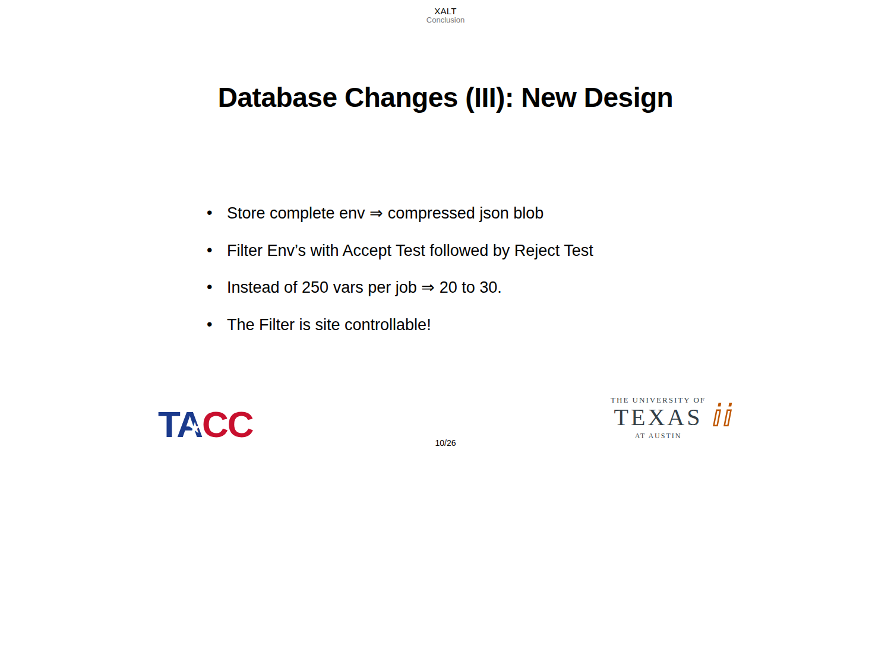XALT
Conclusion
Database Changes (III): New Design
Store complete env ⇒ compressed json blob
Filter Env’s with Accept Test followed by Reject Test
Instead of 250 vars per job ⇒ 20 to 30.
The Filter is site controllable!
TACC★
THE UNIVERSITY OF
TEXAS
AT AUSTIN ⅈⅈ
10/26